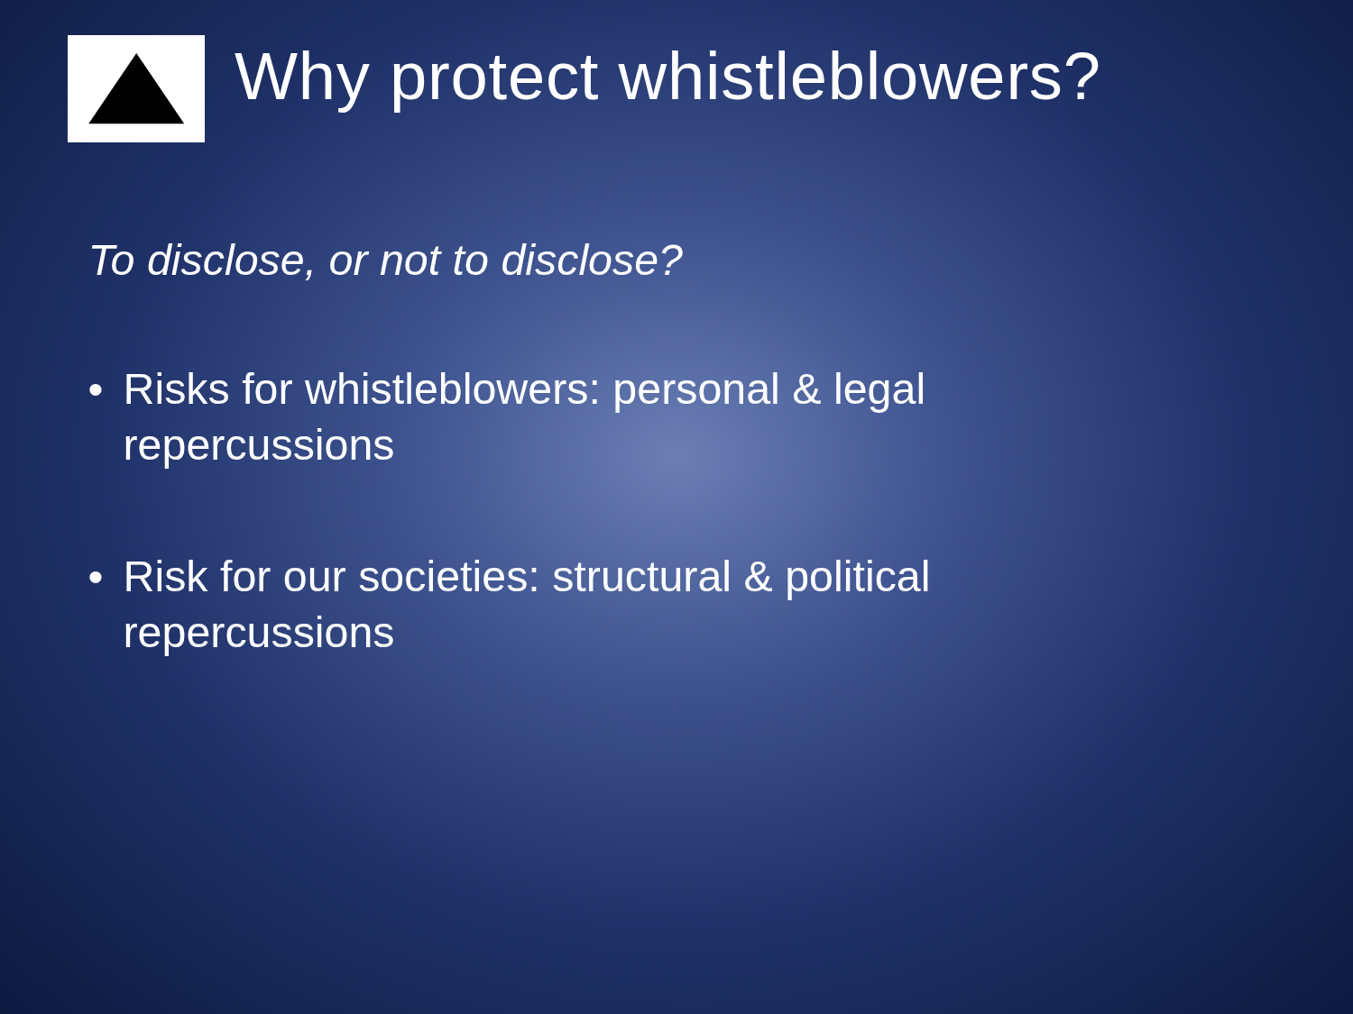Why protect whistleblowers?
To disclose, or not to disclose?
Risks for whistleblowers: personal & legal repercussions
Risk for our societies: structural & political repercussions